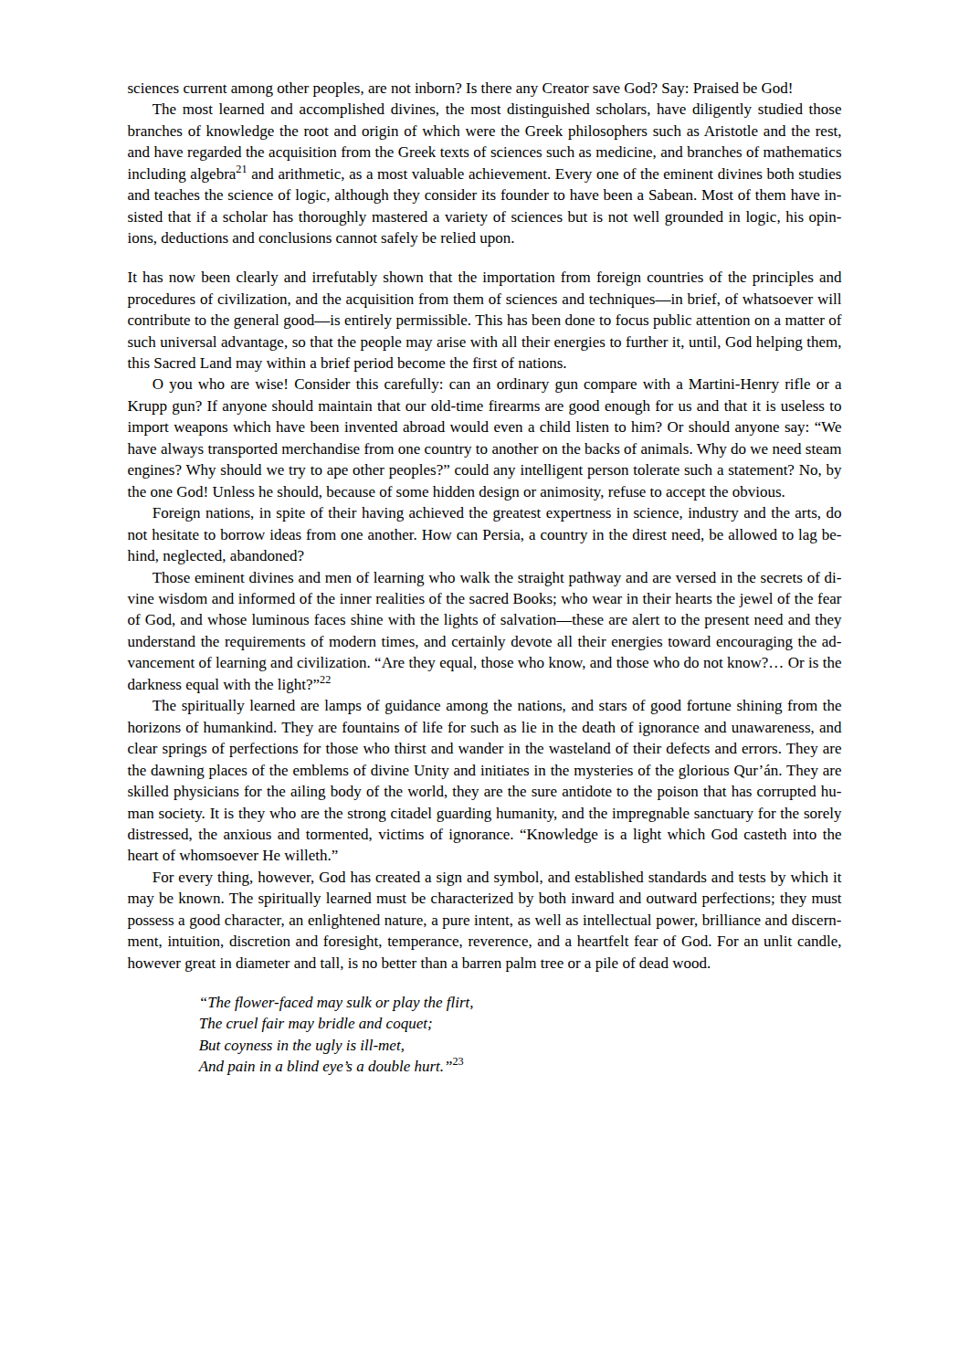sciences current among other peoples, are not inborn? Is there any Creator save God? Say: Praised be God!
The most learned and accomplished divines, the most distinguished scholars, have diligently studied those branches of knowledge the root and origin of which were the Greek philosophers such as Aristotle and the rest, and have regarded the acquisition from the Greek texts of sciences such as medicine, and branches of mathematics including algebra21 and arithmetic, as a most valuable achievement. Every one of the eminent divines both studies and teaches the science of logic, although they consider its founder to have been a Sabean. Most of them have insisted that if a scholar has thoroughly mastered a variety of sciences but is not well grounded in logic, his opinions, deductions and conclusions cannot safely be relied upon.
It has now been clearly and irrefutably shown that the importation from foreign countries of the principles and procedures of civilization, and the acquisition from them of sciences and techniques—in brief, of whatsoever will contribute to the general good—is entirely permissible. This has been done to focus public attention on a matter of such universal advantage, so that the people may arise with all their energies to further it, until, God helping them, this Sacred Land may within a brief period become the first of nations.
O you who are wise! Consider this carefully: can an ordinary gun compare with a Martini-Henry rifle or a Krupp gun? If anyone should maintain that our old-time firearms are good enough for us and that it is useless to import weapons which have been invented abroad would even a child listen to him? Or should anyone say: “We have always transported merchandise from one country to another on the backs of animals. Why do we need steam engines? Why should we try to ape other peoples?” could any intelligent person tolerate such a statement? No, by the one God! Unless he should, because of some hidden design or animosity, refuse to accept the obvious.
Foreign nations, in spite of their having achieved the greatest expertness in science, industry and the arts, do not hesitate to borrow ideas from one another. How can Persia, a country in the direst need, be allowed to lag behind, neglected, abandoned?
Those eminent divines and men of learning who walk the straight pathway and are versed in the secrets of divine wisdom and informed of the inner realities of the sacred Books; who wear in their hearts the jewel of the fear of God, and whose luminous faces shine with the lights of salvation—these are alert to the present need and they understand the requirements of modern times, and certainly devote all their energies toward encouraging the advancement of learning and civilization. “Are they equal, those who know, and those who do not know?… Or is the darkness equal with the light?”22
The spiritually learned are lamps of guidance among the nations, and stars of good fortune shining from the horizons of humankind. They are fountains of life for such as lie in the death of ignorance and unawareness, and clear springs of perfections for those who thirst and wander in the wasteland of their defects and errors. They are the dawning places of the emblems of divine Unity and initiates in the mysteries of the glorious Qur’án. They are skilled physicians for the ailing body of the world, they are the sure antidote to the poison that has corrupted human society. It is they who are the strong citadel guarding humanity, and the impregnable sanctuary for the sorely distressed, the anxious and tormented, victims of ignorance. “Knowledge is a light which God casteth into the heart of whomsoever He willeth.”
For every thing, however, God has created a sign and symbol, and established standards and tests by which it may be known. The spiritually learned must be characterized by both inward and outward perfections; they must possess a good character, an enlightened nature, a pure intent, as well as intellectual power, brilliance and discernment, intuition, discretion and foresight, temperance, reverence, and a heartfelt fear of God. For an unlit candle, however great in diameter and tall, is no better than a barren palm tree or a pile of dead wood.
“The flower-faced may sulk or play the flirt,
The cruel fair may bridle and coquet;
But coyness in the ugly is ill-met,
And pain in a blind eye’s a double hurt.”23